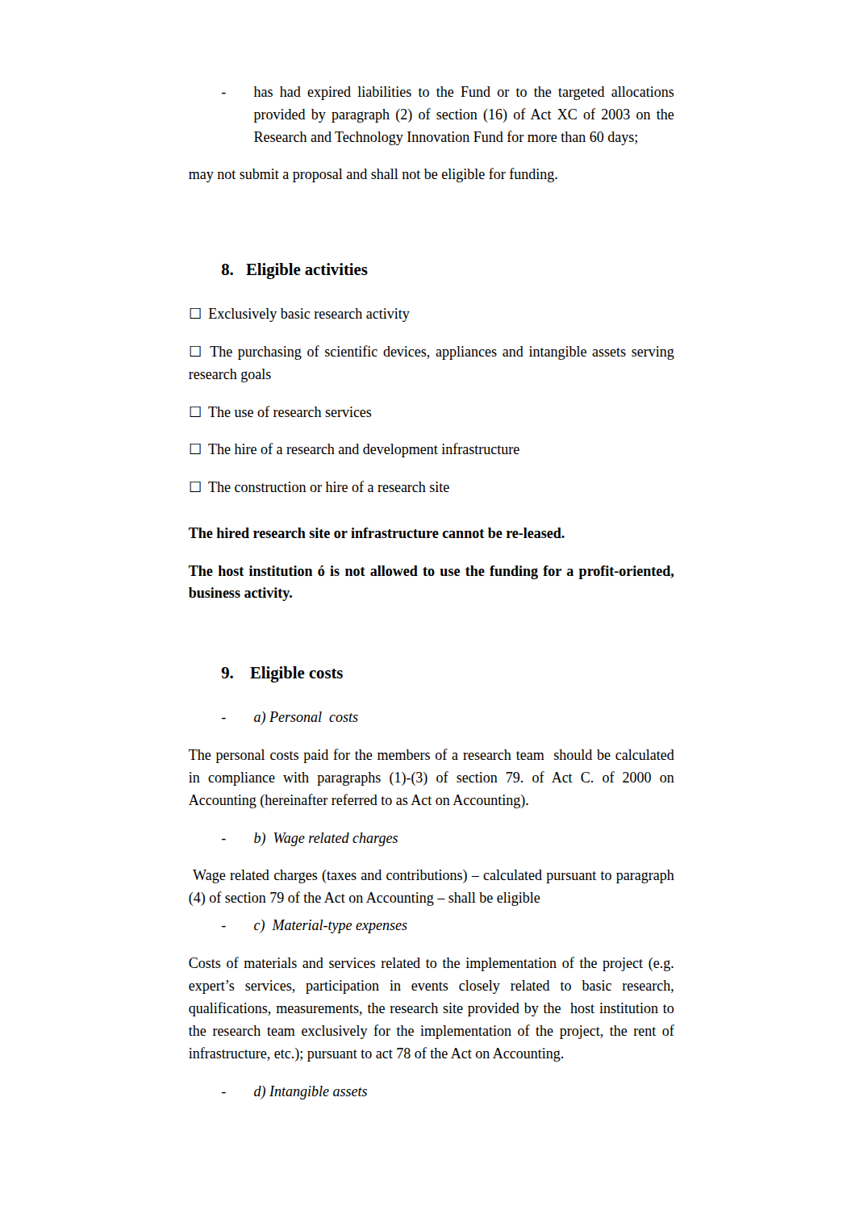- has had expired liabilities to the Fund or to the targeted allocations provided by paragraph (2) of section (16) of Act XC of 2003 on the Research and Technology Innovation Fund for more than 60 days;
may not submit a proposal and shall not be eligible for funding.
8. Eligible activities
☐ Exclusively basic research activity
☐ The purchasing of scientific devices, appliances and intangible assets serving research goals
☐ The use of research services
☐ The hire of a research and development infrastructure
☐ The construction or hire of a research site
The hired research site or infrastructure cannot be re-leased.
The host institution ó is not allowed to use the funding for a profit-oriented, business activity.
9. Eligible costs
- a) Personal costs
The personal costs paid for the members of a research team should be calculated in compliance with paragraphs (1)-(3) of section 79. of Act C. of 2000 on Accounting (hereinafter referred to as Act on Accounting).
- b) Wage related charges
Wage related charges (taxes and contributions) – calculated pursuant to paragraph (4) of section 79 of the Act on Accounting – shall be eligible
- c) Material-type expenses
Costs of materials and services related to the implementation of the project (e.g. expert’s services, participation in events closely related to basic research, qualifications, measurements, the research site provided by the host institution to the research team exclusively for the implementation of the project, the rent of infrastructure, etc.); pursuant to act 78 of the Act on Accounting.
- d) Intangible assets